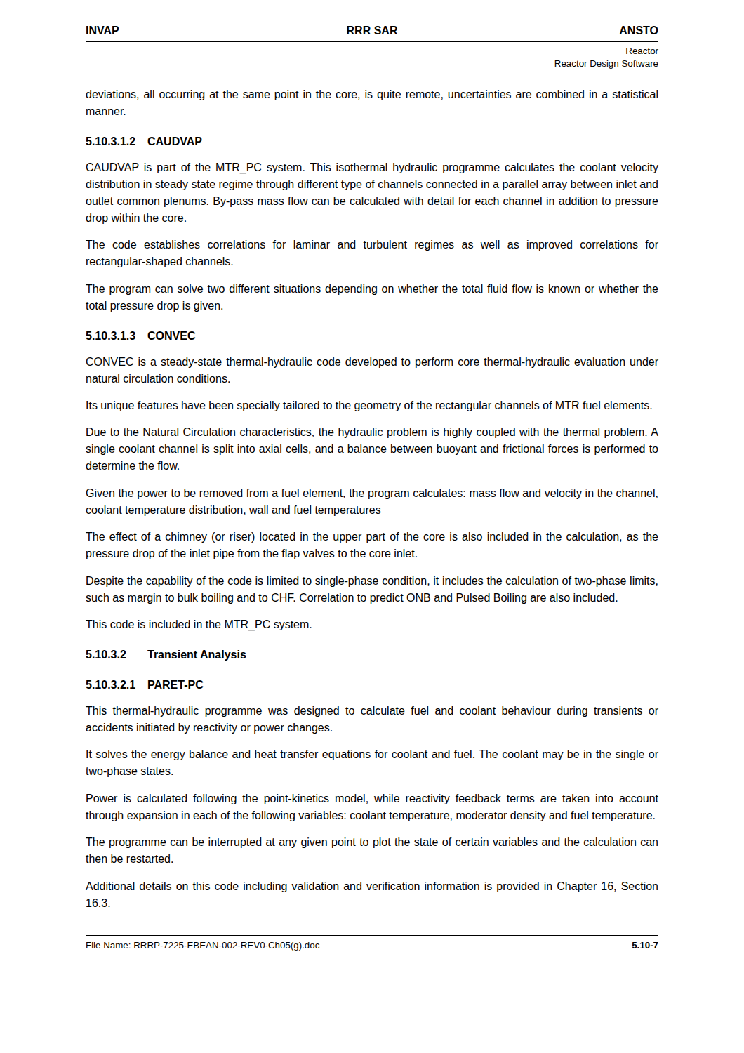INVAP
RRR SAR
ANSTO
Reactor
Reactor Design Software
deviations, all occurring at the same point in the core, is quite remote, uncertainties are combined in a statistical manner.
5.10.3.1.2 CAUDVAP
CAUDVAP is part of the MTR_PC system. This isothermal hydraulic programme calculates the coolant velocity distribution in steady state regime through different type of channels connected in a parallel array between inlet and outlet common plenums. By-pass mass flow can be calculated with detail for each channel in addition to pressure drop within the core.
The code establishes correlations for laminar and turbulent regimes as well as improved correlations for rectangular-shaped channels.
The program can solve two different situations depending on whether the total fluid flow is known or whether the total pressure drop is given.
5.10.3.1.3 CONVEC
CONVEC is a steady-state thermal-hydraulic code developed to perform core thermal-hydraulic evaluation under natural circulation conditions.
Its unique features have been specially tailored to the geometry of the rectangular channels of MTR fuel elements.
Due to the Natural Circulation characteristics, the hydraulic problem is highly coupled with the thermal problem. A single coolant channel is split into axial cells, and a balance between buoyant and frictional forces is performed to determine the flow.
Given the power to be removed from a fuel element, the program calculates: mass flow and velocity in the channel, coolant temperature distribution, wall and fuel temperatures
The effect of a chimney (or riser) located in the upper part of the core is also included in the calculation, as the pressure drop of the inlet pipe from the flap valves to the core inlet.
Despite the capability of the code is limited to single-phase condition, it includes the calculation of two-phase limits, such as margin to bulk boiling and to CHF. Correlation to predict ONB and Pulsed Boiling are also included.
This code is included in the MTR_PC system.
5.10.3.2 Transient Analysis
5.10.3.2.1 PARET-PC
This thermal-hydraulic programme was designed to calculate fuel and coolant behaviour during transients or accidents initiated by reactivity or power changes.
It solves the energy balance and heat transfer equations for coolant and fuel. The coolant may be in the single or two-phase states.
Power is calculated following the point-kinetics model, while reactivity feedback terms are taken into account through expansion in each of the following variables: coolant temperature, moderator density and fuel temperature.
The programme can be interrupted at any given point to plot the state of certain variables and the calculation can then be restarted.
Additional details on this code including validation and verification information is provided in Chapter 16, Section 16.3.
File Name: RRRP-7225-EBEAN-002-REV0-Ch05(g).doc
5.10-7